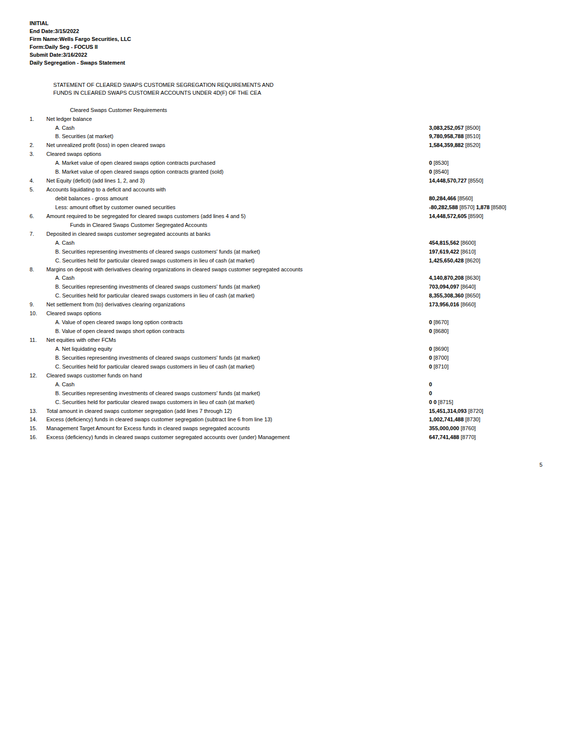INITIAL
End Date:3/15/2022
Firm Name:Wells Fargo Securities, LLC
Form:Daily Seg - FOCUS II
Submit Date:3/16/2022
Daily Segregation - Swaps Statement
STATEMENT OF CLEARED SWAPS CUSTOMER SEGREGATION REQUIREMENTS AND
FUNDS IN CLEARED SWAPS CUSTOMER ACCOUNTS UNDER 4D(F) OF THE CEA
| | Cleared Swaps Customer Requirements | |
| 1. | Net ledger balance | |
| | A. Cash | 3,083,252,057 [8500] |
| | B. Securities (at market) | 9,780,958,788 [8510] |
| 2. | Net unrealized profit (loss) in open cleared swaps | 1,584,359,882 [8520] |
| 3. | Cleared swaps options | |
| | A. Market value of open cleared swaps option contracts purchased | 0 [8530] |
| | B. Market value of open cleared swaps option contracts granted (sold) | 0 [8540] |
| 4. | Net Equity (deficit) (add lines 1, 2, and 3) | 14,448,570,727 [8550] |
| 5. | Accounts liquidating to a deficit and accounts with | |
| | debit balances - gross amount | 80,284,466 [8560] |
| | Less: amount offset by customer owned securities | -80,282,588 [8570] 1,878 [8580] |
| 6. | Amount required to be segregated for cleared swaps customers (add lines 4 and 5) | 14,448,572,605 [8590] |
| | Funds in Cleared Swaps Customer Segregated Accounts | |
| 7. | Deposited in cleared swaps customer segregated accounts at banks | |
| | A. Cash | 454,815,562 [8600] |
| | B. Securities representing investments of cleared swaps customers' funds (at market) | 197,619,422 [8610] |
| | C. Securities held for particular cleared swaps customers in lieu of cash (at market) | 1,425,650,428 [8620] |
| 8. | Margins on deposit with derivatives clearing organizations in cleared swaps customer segregated accounts | |
| | A. Cash | 4,140,870,208 [8630] |
| | B. Securities representing investments of cleared swaps customers' funds (at market) | 703,094,097 [8640] |
| | C. Securities held for particular cleared swaps customers in lieu of cash (at market) | 8,355,308,360 [8650] |
| 9. | Net settlement from (to) derivatives clearing organizations | 173,956,016 [8660] |
| 10. | Cleared swaps options | |
| | A. Value of open cleared swaps long option contracts | 0 [8670] |
| | B. Value of open cleared swaps short option contracts | 0 [8680] |
| 11. | Net equities with other FCMs | |
| | A. Net liquidating equity | 0 [8690] |
| | B. Securities representing investments of cleared swaps customers' funds (at market) | 0 [8700] |
| | C. Securities held for particular cleared swaps customers in lieu of cash (at market) | 0 [8710] |
| 12. | Cleared swaps customer funds on hand | |
| | A. Cash | 0 |
| | B. Securities representing investments of cleared swaps customers' funds (at market) | 0 |
| | C. Securities held for particular cleared swaps customers in lieu of cash (at market) | 0 0 [8715] |
| 13. | Total amount in cleared swaps customer segregation (add lines 7 through 12) | 15,451,314,093 [8720] |
| 14. | Excess (deficiency) funds in cleared swaps customer segregation (subtract line 6 from line 13) | 1,002,741,488 [8730] |
| 15. | Management Target Amount for Excess funds in cleared swaps segregated accounts | 355,000,000 [8760] |
| 16. | Excess (deficiency) funds in cleared swaps customer segregated accounts over (under) Management | 647,741,488 [8770] |
5